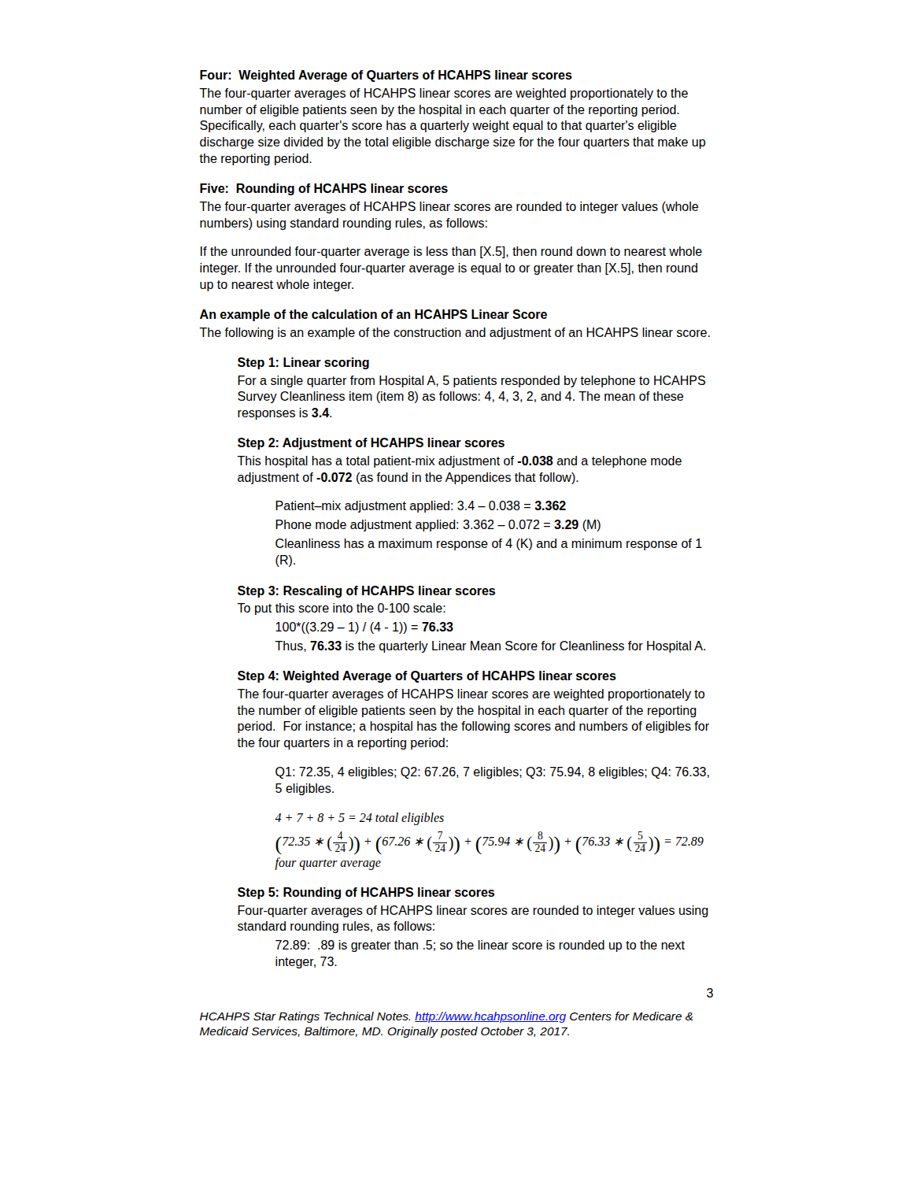Four: Weighted Average of Quarters of HCAHPS linear scores
The four-quarter averages of HCAHPS linear scores are weighted proportionately to the number of eligible patients seen by the hospital in each quarter of the reporting period. Specifically, each quarter's score has a quarterly weight equal to that quarter's eligible discharge size divided by the total eligible discharge size for the four quarters that make up the reporting period.
Five: Rounding of HCAHPS linear scores
The four-quarter averages of HCAHPS linear scores are rounded to integer values (whole numbers) using standard rounding rules, as follows:
If the unrounded four-quarter average is less than [X.5], then round down to nearest whole integer. If the unrounded four-quarter average is equal to or greater than [X.5], then round up to nearest whole integer.
An example of the calculation of an HCAHPS Linear Score
The following is an example of the construction and adjustment of an HCAHPS linear score.
Step 1: Linear scoring
For a single quarter from Hospital A, 5 patients responded by telephone to HCAHPS Survey Cleanliness item (item 8) as follows: 4, 4, 3, 2, and 4. The mean of these responses is 3.4.
Step 2: Adjustment of HCAHPS linear scores
This hospital has a total patient-mix adjustment of -0.038 and a telephone mode adjustment of -0.072 (as found in the Appendices that follow).
Patient–mix adjustment applied: 3.4 – 0.038 = 3.362
Phone mode adjustment applied: 3.362 – 0.072 = 3.29 (M)
Cleanliness has a maximum response of 4 (K) and a minimum response of 1 (R).
Step 3: Rescaling of HCAHPS linear scores
To put this score into the 0-100 scale:
100*((3.29 – 1) / (4 - 1)) = 76.33
Thus, 76.33 is the quarterly Linear Mean Score for Cleanliness for Hospital A.
Step 4: Weighted Average of Quarters of HCAHPS linear scores
The four-quarter averages of HCAHPS linear scores are weighted proportionately to the number of eligible patients seen by the hospital in each quarter of the reporting period. For instance; a hospital has the following scores and numbers of eligibles for the four quarters in a reporting period:
Q1: 72.35, 4 eligibles; Q2: 67.26, 7 eligibles; Q3: 75.94, 8 eligibles; Q4: 76.33, 5 eligibles.
4 + 7 + 8 + 5 = 24 total eligibles
(72.35 ∗ (424)) + (67.26 ∗ (724)) + (75.94 ∗ (824)) + (76.33 ∗ (524)) = 72.89 four quarter average
Step 5: Rounding of HCAHPS linear scores
Four-quarter averages of HCAHPS linear scores are rounded to integer values using standard rounding rules, as follows:
72.89: .89 is greater than .5; so the linear score is rounded up to the next integer, 73.
3
HCAHPS Star Ratings Technical Notes. http://www.hcahpsonline.org Centers for Medicare & Medicaid Services, Baltimore, MD. Originally posted October 3, 2017.